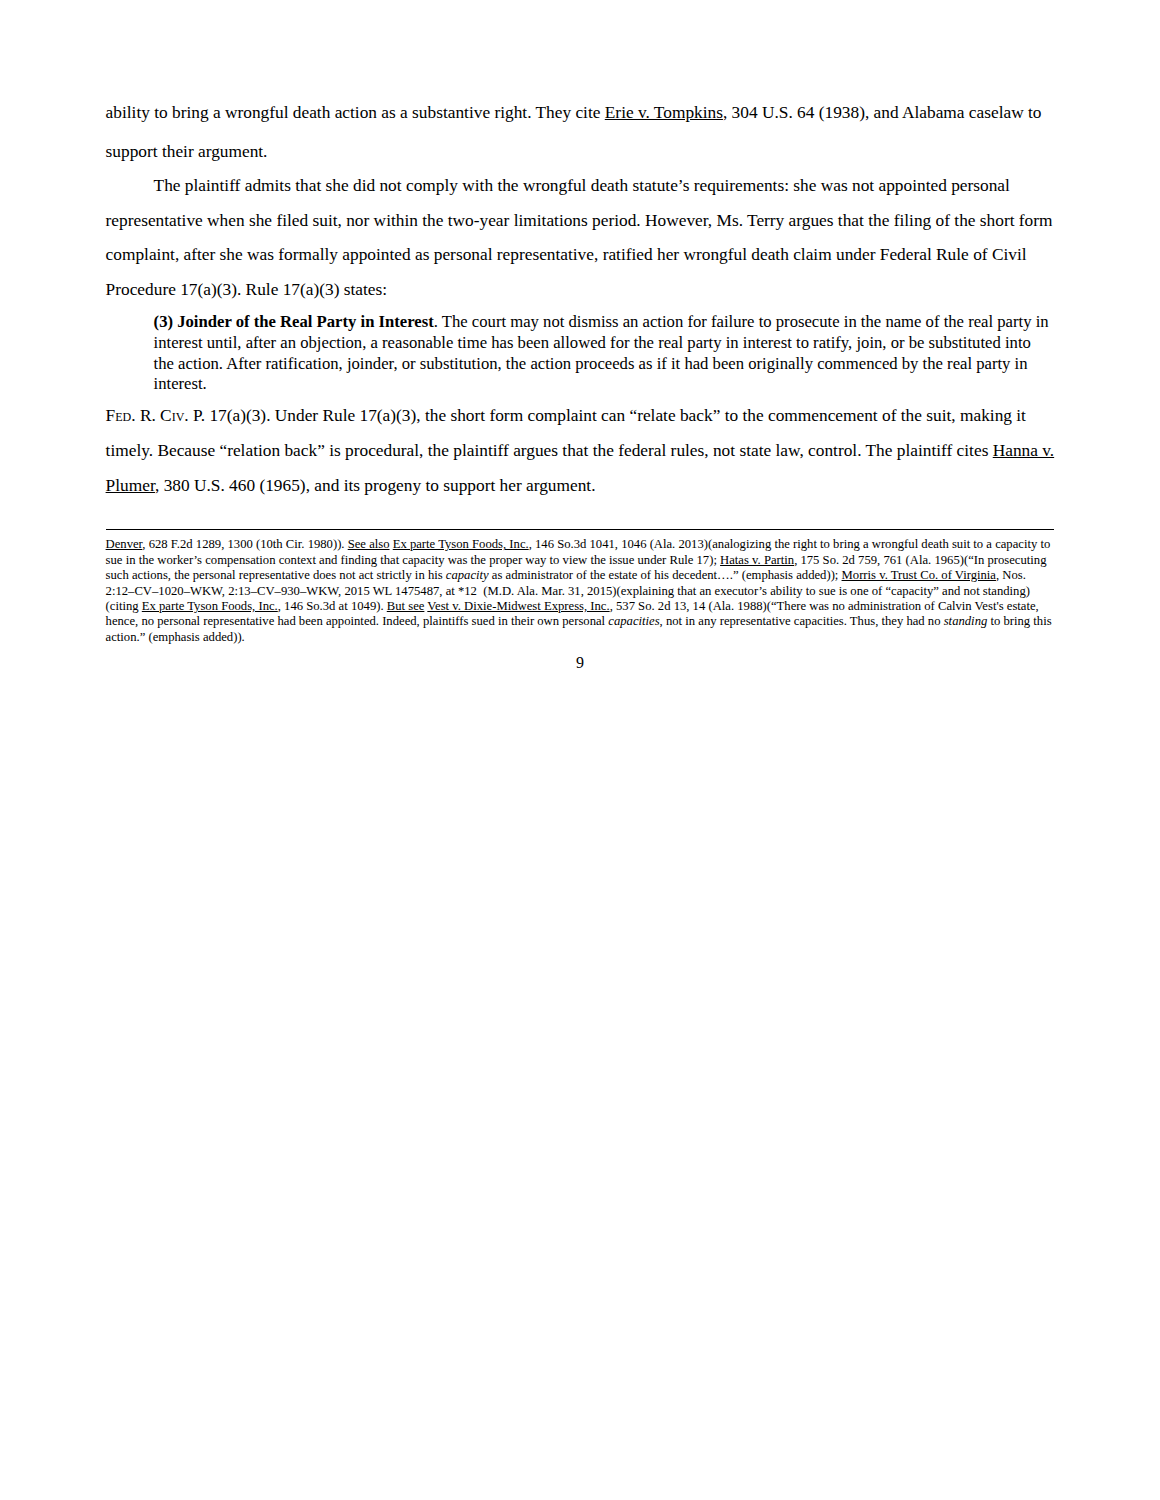ability to bring a wrongful death action as a substantive right. They cite Erie v. Tompkins, 304 U.S. 64 (1938), and Alabama caselaw to support their argument.
The plaintiff admits that she did not comply with the wrongful death statute’s requirements: she was not appointed personal representative when she filed suit, nor within the two-year limitations period. However, Ms. Terry argues that the filing of the short form complaint, after she was formally appointed as personal representative, ratified her wrongful death claim under Federal Rule of Civil Procedure 17(a)(3). Rule 17(a)(3) states:
(3) Joinder of the Real Party in Interest. The court may not dismiss an action for failure to prosecute in the name of the real party in interest until, after an objection, a reasonable time has been allowed for the real party in interest to ratify, join, or be substituted into the action. After ratification, joinder, or substitution, the action proceeds as if it had been originally commenced by the real party in interest.
Fed. R. Civ. P. 17(a)(3). Under Rule 17(a)(3), the short form complaint can “relate back” to the commencement of the suit, making it timely. Because “relation back” is procedural, the plaintiff argues that the federal rules, not state law, control. The plaintiff cites Hanna v. Plumer, 380 U.S. 460 (1965), and its progeny to support her argument.
Denver, 628 F.2d 1289, 1300 (10th Cir. 1980)). See also Ex parte Tyson Foods, Inc., 146 So.3d 1041, 1046 (Ala. 2013)(analogizing the right to bring a wrongful death suit to a capacity to sue in the worker’s compensation context and finding that capacity was the proper way to view the issue under Rule 17); Hatas v. Partin, 175 So. 2d 759, 761 (Ala. 1965)(“In prosecuting such actions, the personal representative does not act strictly in his capacity as administrator of the estate of his decedent….” (emphasis added)); Morris v. Trust Co. of Virginia, Nos. 2:12–CV–1020–WKW, 2:13–CV–930–WKW, 2015 WL 1475487, at *12 (M.D. Ala. Mar. 31, 2015)(explaining that an executor’s ability to sue is one of “capacity” and not standing)(citing Ex parte Tyson Foods, Inc., 146 So.3d at 1049). But see Vest v. Dixie-Midwest Express, Inc., 537 So. 2d 13, 14 (Ala. 1988)(“There was no administration of Calvin Vest's estate, hence, no personal representative had been appointed. Indeed, plaintiffs sued in their own personal capacities, not in any representative capacities. Thus, they had no standing to bring this action.” (emphasis added)).
9